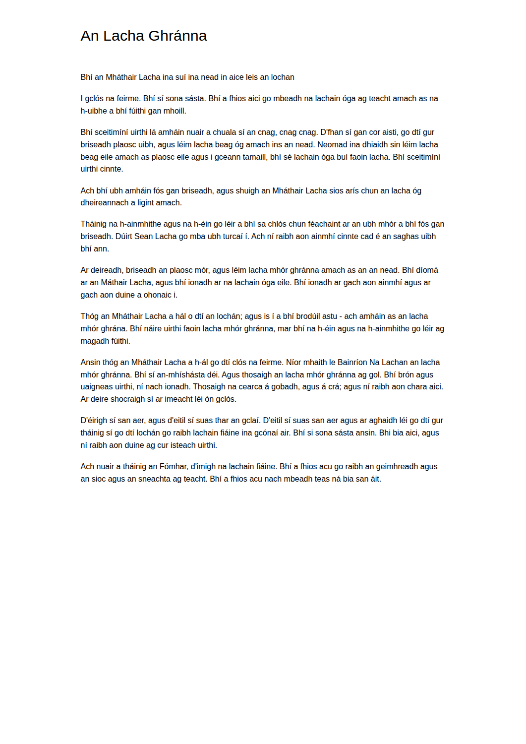An Lacha Ghránna
Bhí an Mháthair Lacha ina suí ina nead in aice leis an lochan
I gclós na feirme. Bhí sí sona sásta. Bhí a fhios aici go mbeadh na lachain óga ag teacht amach as na h-uibhe a bhí fúithi gan mhoill.
Bhí sceitimíní uirthi lá amháin nuair a chuala sí an cnag, cnag cnag. D'fhan sí gan cor aisti, go dtí gur briseadh plaosc uibh, agus léim lacha beag óg amach ins an nead. Neomad ina dhiaidh sin léim lacha beag eile amach as plaosc eile agus i gceann tamaill, bhí sé lachain óga buí faoin lacha. Bhí sceitimíní uirthi cinnte.
Ach bhí ubh amháin fós gan briseadh, agus shuigh an Mháthair Lacha sios arís chun an lacha óg dheireannach a ligint amach.
Tháinig na h-ainmhithe agus na h-éin go léir a bhí sa chlós chun féachaint ar an ubh mhór a bhí fós gan briseadh. Dúirt Sean Lacha go mba ubh turcaí í. Ach ní raibh aon ainmhí cinnte cad é an saghas uibh bhí ann.
Ar deireadh, briseadh an plaosc mór, agus léim lacha mhór ghránna amach as an an nead. Bhí díomá ar an Máthair Lacha, agus bhí ionadh ar na lachain óga eile. Bhí ionadh ar gach aon ainmhí agus ar gach aon duine a ohonaic i.
Thóg an Mháthair Lacha a hál o dtí an lochán; agus is í a bhí brodúil astu - ach amháin as an lacha mhór ghrána. Bhí náire uirthi faoin lacha mhór ghránna, mar bhí na h-éin agus na h-ainmhithe go léir ag magadh fúithi.
Ansin thóg an Mháthair Lacha a h-ál go dtí clós na feirme. Níor mhaith le Bainríon Na Lachan an lacha mhór ghránna. Bhí sí an-mhíshásta déi. Agus thosaigh an lacha mhór ghránna ag gol. Bhí brón agus uaigneas uirthi, ní nach ionadh. Thosaigh na cearca á gobadh, agus á crá; agus ní raibh aon chara aici. Ar deire shocraigh sí ar imeacht léi ón gclós.
D'éirigh sí san aer, agus d'eitil sí suas thar an gclaí. D'eitil sí suas san aer agus ar aghaidh léi go dtí gur tháinig sí go dtí lochán go raibh lachain fiáine ina gcónaí air. Bhí si sona sásta ansin. Bhi bia aici, agus ní raibh aon duine ag cur isteach uirthi.
Ach nuair a tháinig an Fómhar, d'imigh na lachain fiáine. Bhí a fhios acu go raibh an geimhreadh agus an sioc agus an sneachta ag teacht. Bhí a fhios acu nach mbeadh teas ná bia san áit.